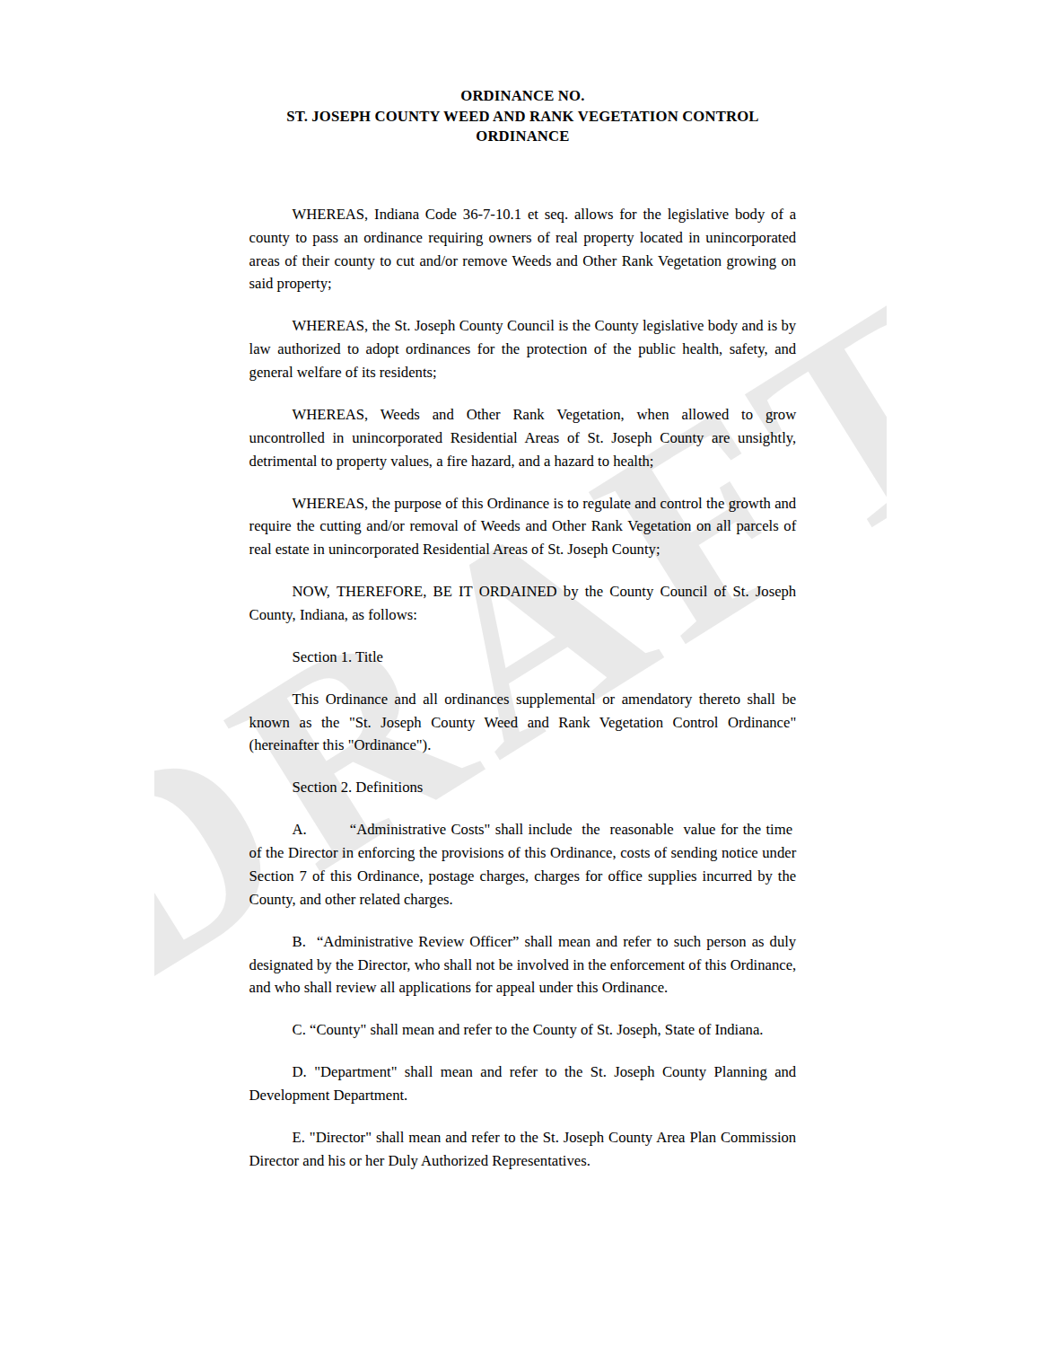DRAFT
ORDINANCE NO. ST. JOSEPH COUNTY WEED AND RANK VEGETATION CONTROL ORDINANCE
WHEREAS, Indiana Code 36-7-10.1 et seq. allows for the legislative body of a county to pass an ordinance requiring owners of real property located in unincorporated areas of their county to cut and/or remove Weeds and Other Rank Vegetation growing on said property;
WHEREAS, the St. Joseph County Council is the County legislative body and is by law authorized to adopt ordinances for the protection of the public health, safety, and general welfare of its residents;
WHEREAS, Weeds and Other Rank Vegetation, when allowed to grow uncontrolled in unincorporated Residential Areas of St. Joseph County are unsightly, detrimental to property values, a fire hazard, and a hazard to health;
WHEREAS, the purpose of this Ordinance is to regulate and control the growth and require the cutting and/or removal of Weeds and Other Rank Vegetation on all parcels of real estate in unincorporated Residential Areas of St. Joseph County;
NOW, THEREFORE, BE IT ORDAINED by the County Council of St. Joseph County, Indiana, as follows:
Section 1. Title
This Ordinance and all ordinances supplemental or amendatory thereto shall be known as the "St. Joseph County Weed and Rank Vegetation Control Ordinance" (hereinafter this "Ordinance").
Section 2. Definitions
A. “Administrative Costs" shall include the reasonable value for the time of the Director in enforcing the provisions of this Ordinance, costs of sending notice under Section 7 of this Ordinance, postage charges, charges for office supplies incurred by the County, and other related charges.
B. “Administrative Review Officer” shall mean and refer to such person as duly designated by the Director, who shall not be involved in the enforcement of this Ordinance, and who shall review all applications for appeal under this Ordinance.
C. “County" shall mean and refer to the County of St. Joseph, State of Indiana.
D. "Department" shall mean and refer to the St. Joseph County Planning and Development Department.
E. "Director" shall mean and refer to the St. Joseph County Area Plan Commission Director and his or her Duly Authorized Representatives.